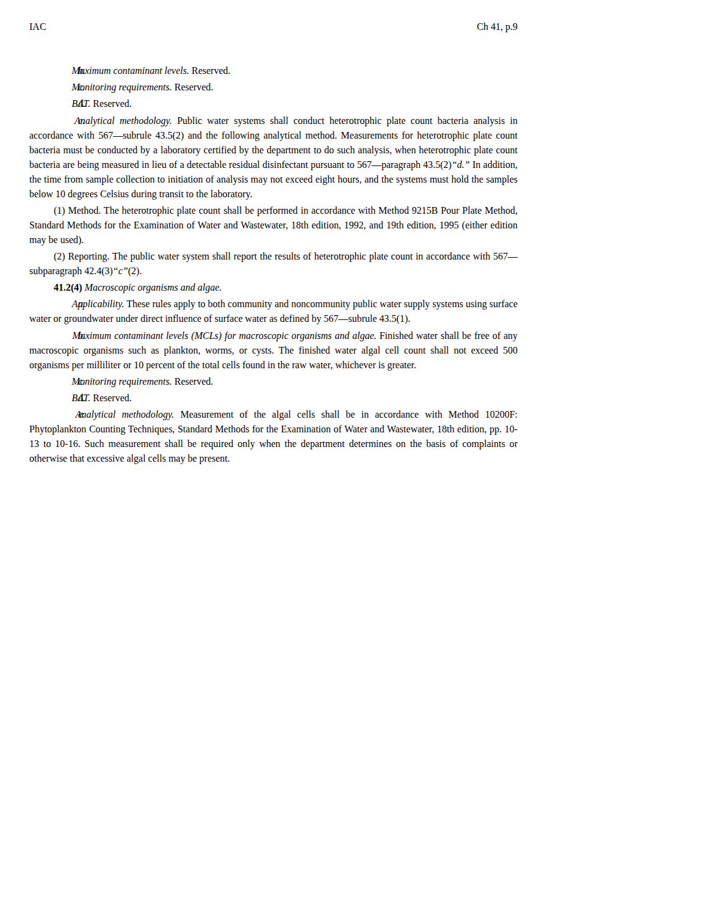IAC
Ch 41, p.9
b. Maximum contaminant levels. Reserved.
c. Monitoring requirements. Reserved.
d. BAT. Reserved.
e. Analytical methodology. Public water systems shall conduct heterotrophic plate count bacteria analysis in accordance with 567—subrule 43.5(2) and the following analytical method. Measurements for heterotrophic plate count bacteria must be conducted by a laboratory certified by the department to do such analysis, when heterotrophic plate count bacteria are being measured in lieu of a detectable residual disinfectant pursuant to 567—paragraph 43.5(2)“d.” In addition, the time from sample collection to initiation of analysis may not exceed eight hours, and the systems must hold the samples below 10 degrees Celsius during transit to the laboratory.
(1) Method. The heterotrophic plate count shall be performed in accordance with Method 9215B Pour Plate Method, Standard Methods for the Examination of Water and Wastewater, 18th edition, 1992, and 19th edition, 1995 (either edition may be used).
(2) Reporting. The public water system shall report the results of heterotrophic plate count in accordance with 567—subparagraph 42.4(3)“c”(2).
41.2(4) Macroscopic organisms and algae.
a. Applicability. These rules apply to both community and noncommunity public water supply systems using surface water or groundwater under direct influence of surface water as defined by 567—subrule 43.5(1).
b. Maximum contaminant levels (MCLs) for macroscopic organisms and algae. Finished water shall be free of any macroscopic organisms such as plankton, worms, or cysts. The finished water algal cell count shall not exceed 500 organisms per milliliter or 10 percent of the total cells found in the raw water, whichever is greater.
c. Monitoring requirements. Reserved.
d. BAT. Reserved.
e. Analytical methodology. Measurement of the algal cells shall be in accordance with Method 10200F: Phytoplankton Counting Techniques, Standard Methods for the Examination of Water and Wastewater, 18th edition, pp. 10-13 to 10-16. Such measurement shall be required only when the department determines on the basis of complaints or otherwise that excessive algal cells may be present.